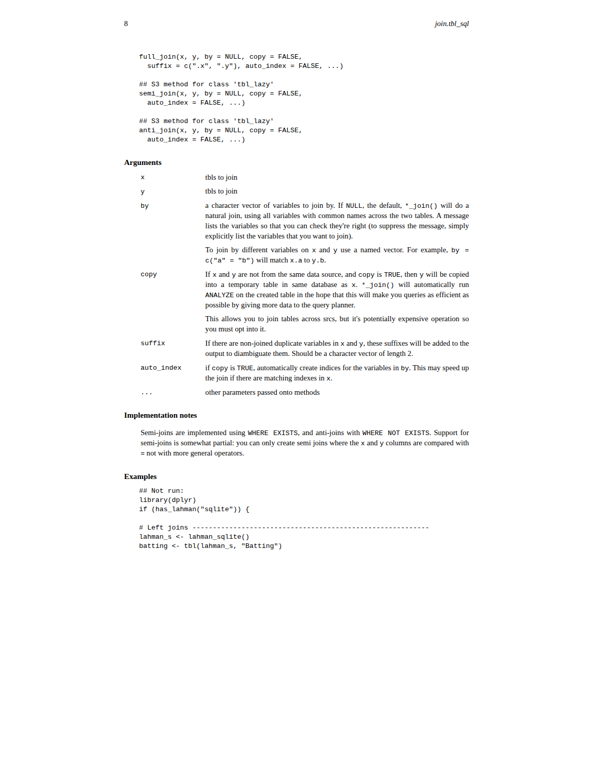8 join.tbl_sql
full_join(x, y, by = NULL, copy = FALSE,
  suffix = c(".x", ".y"), auto_index = FALSE, ...)

## S3 method for class 'tbl_lazy'
semi_join(x, y, by = NULL, copy = FALSE,
  auto_index = FALSE, ...)

## S3 method for class 'tbl_lazy'
anti_join(x, y, by = NULL, copy = FALSE,
  auto_index = FALSE, ...)
Arguments
x
tbls to join
y
tbls to join
by
a character vector of variables to join by. If NULL, the default, *_join() will do a natural join, using all variables with common names across the two tables. A message lists the variables so that you can check they're right (to suppress the message, simply explicitly list the variables that you want to join).
To join by different variables on x and y use a named vector. For example, by = c("a" = "b") will match x.a to y.b.
copy
If x and y are not from the same data source, and copy is TRUE, then y will be copied into a temporary table in same database as x. *_join() will automatically run ANALYZE on the created table in the hope that this will make you queries as efficient as possible by giving more data to the query planner.
This allows you to join tables across srcs, but it's potentially expensive operation so you must opt into it.
suffix
If there are non-joined duplicate variables in x and y, these suffixes will be added to the output to diambiguate them. Should be a character vector of length 2.
auto_index
if copy is TRUE, automatically create indices for the variables in by. This may speed up the join if there are matching indexes in x.
...
other parameters passed onto methods
Implementation notes
Semi-joins are implemented using WHERE EXISTS, and anti-joins with WHERE NOT EXISTS. Support for semi-joins is somewhat partial: you can only create semi joins where the x and y columns are compared with = not with more general operators.
Examples
## Not run:
library(dplyr)
if (has_lahman("sqlite")) {

# Left joins ----------------------------------------------------------
lahman_s <- lahman_sqlite()
batting <- tbl(lahman_s, "Batting")